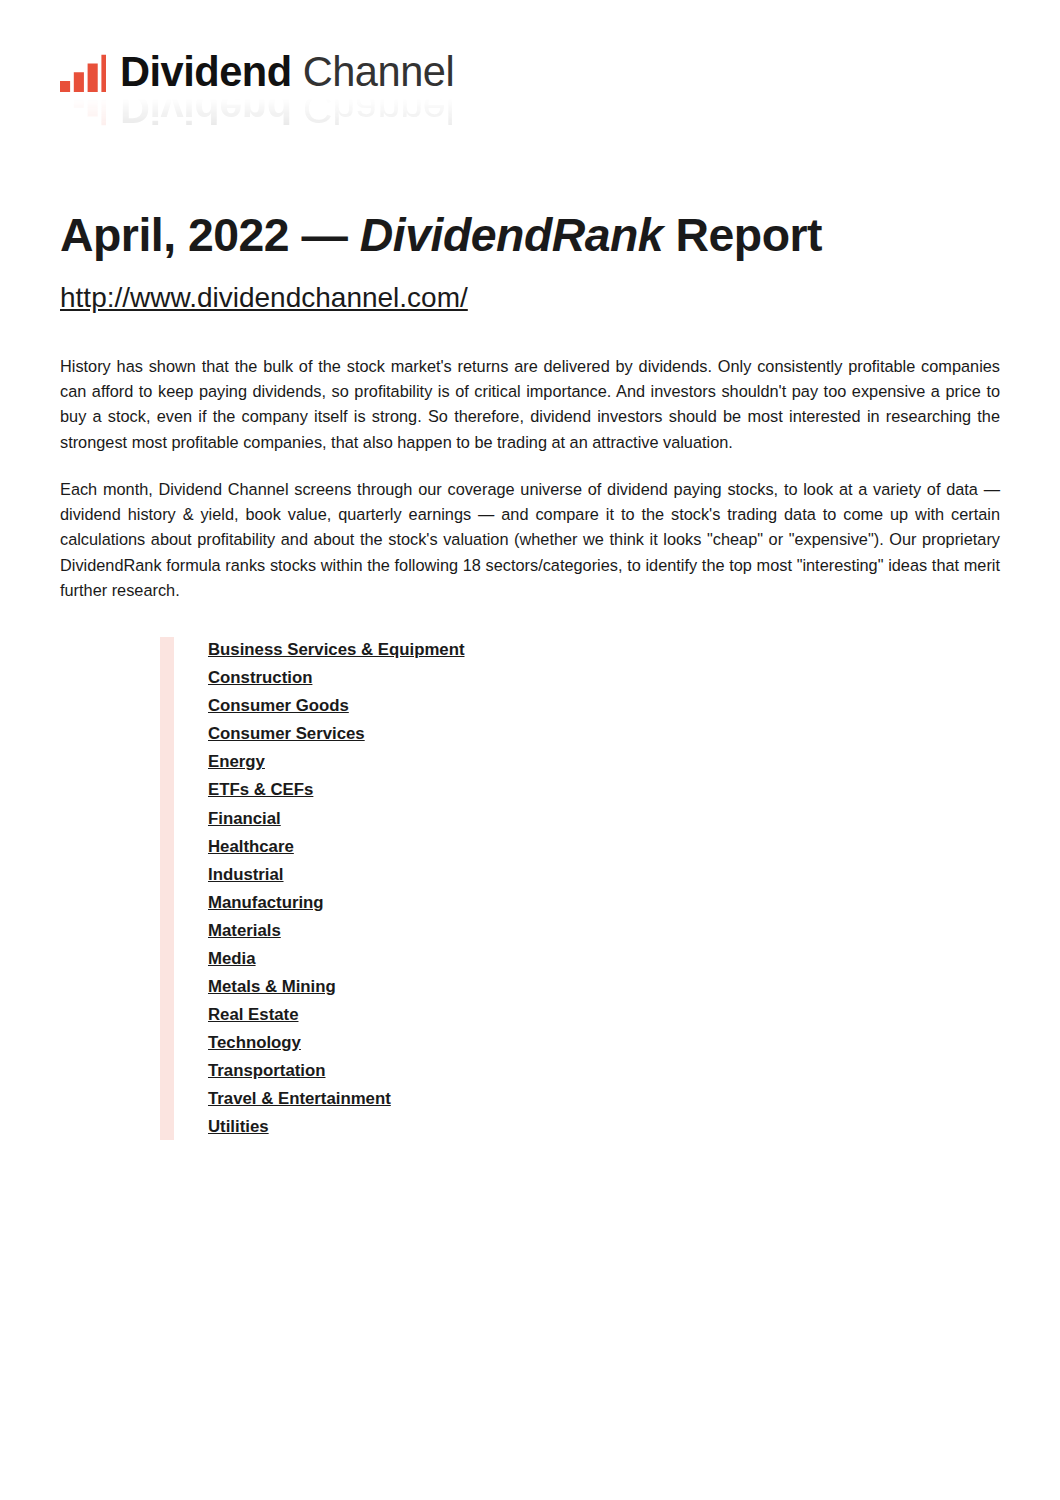Dividend Channel
Dividend Channel
April, 2022 — DividendRank Report
http://www.dividendchannel.com/
History has shown that the bulk of the stock market's returns are delivered by dividends. Only consistently profitable companies can afford to keep paying dividends, so profitability is of critical importance. And investors shouldn't pay too expensive a price to buy a stock, even if the company itself is strong. So therefore, dividend investors should be most interested in researching the strongest most profitable companies, that also happen to be trading at an attractive valuation.
Each month, Dividend Channel screens through our coverage universe of dividend paying stocks, to look at a variety of data — dividend history & yield, book value, quarterly earnings — and compare it to the stock's trading data to come up with certain calculations about profitability and about the stock's valuation (whether we think it looks "cheap" or "expensive"). Our proprietary DividendRank formula ranks stocks within the following 18 sectors/categories, to identify the top most "interesting" ideas that merit further research.
Business Services & Equipment
Construction
Consumer Goods
Consumer Services
Energy
ETFs & CEFs
Financial
Healthcare
Industrial
Manufacturing
Materials
Media
Metals & Mining
Real Estate
Technology
Transportation
Travel & Entertainment
Utilities